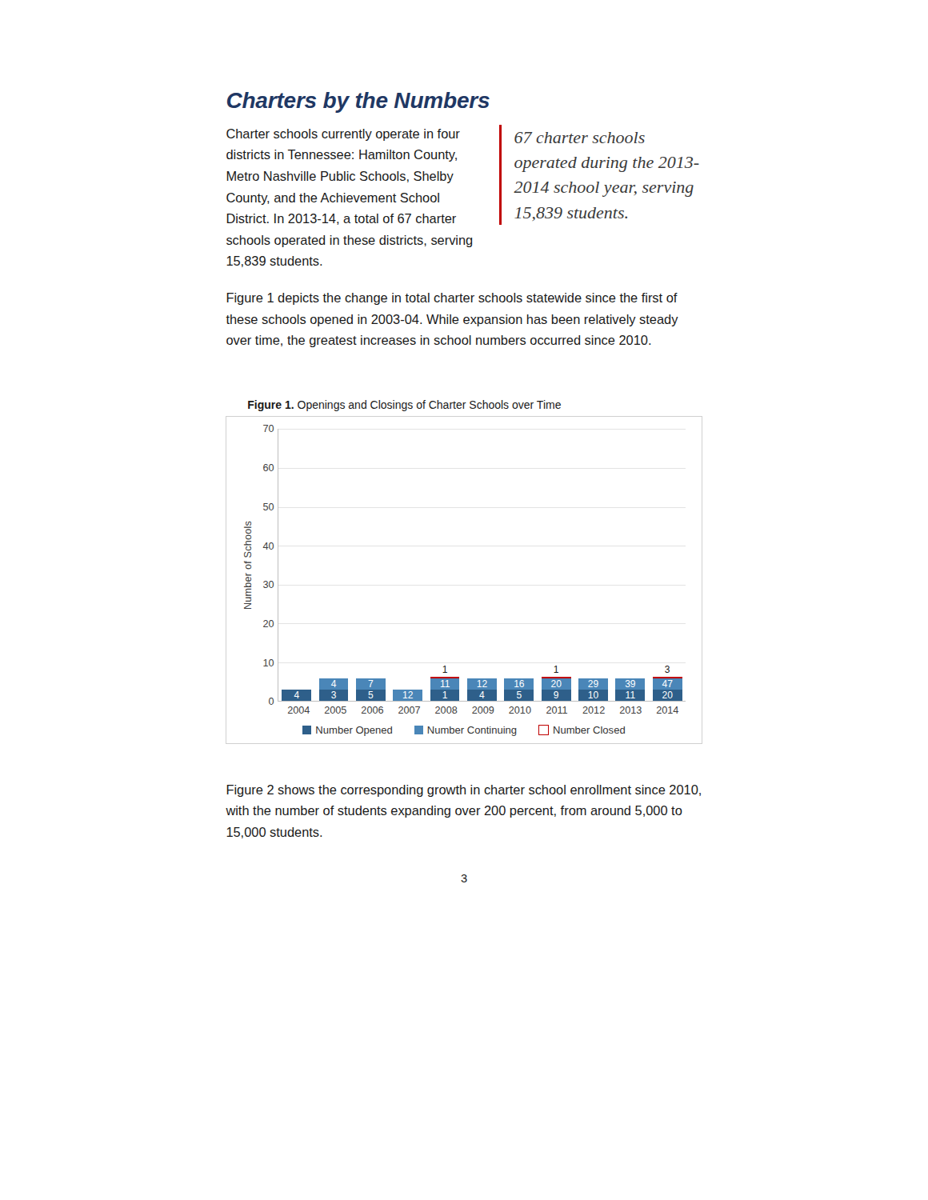Charters by the Numbers
67 charter schools operated during the 2013- 2014 school year, serving 15,839 students.
Charter schools currently operate in four districts in Tennessee: Hamilton County, Metro Nashville Public Schools, Shelby County, and the Achievement School District. In 2013-14, a total of 67 charter schools operated in these districts, serving 15,839 students.
Figure 1 depicts the change in total charter schools statewide since the first of these schools opened in 2003-04. While expansion has been relatively steady over time, the greatest increases in school numbers occurred since 2010.
Figure 1. Openings and Closings of Charter Schools over Time
Number of Schools
70 60 50 40 30 20 10 0
4
4
3
7
5
12
1
11
1
12
4
16
5
1
20
9
29
10
39
11
3
47
20
20042005200620072008200920102011201220132014
Number Opened
Number Continuing
Number Closed
Figure 2 shows the corresponding growth in charter school enrollment since 2010, with the number of students expanding over 200 percent, from around 5,000 to 15,000 students.
3